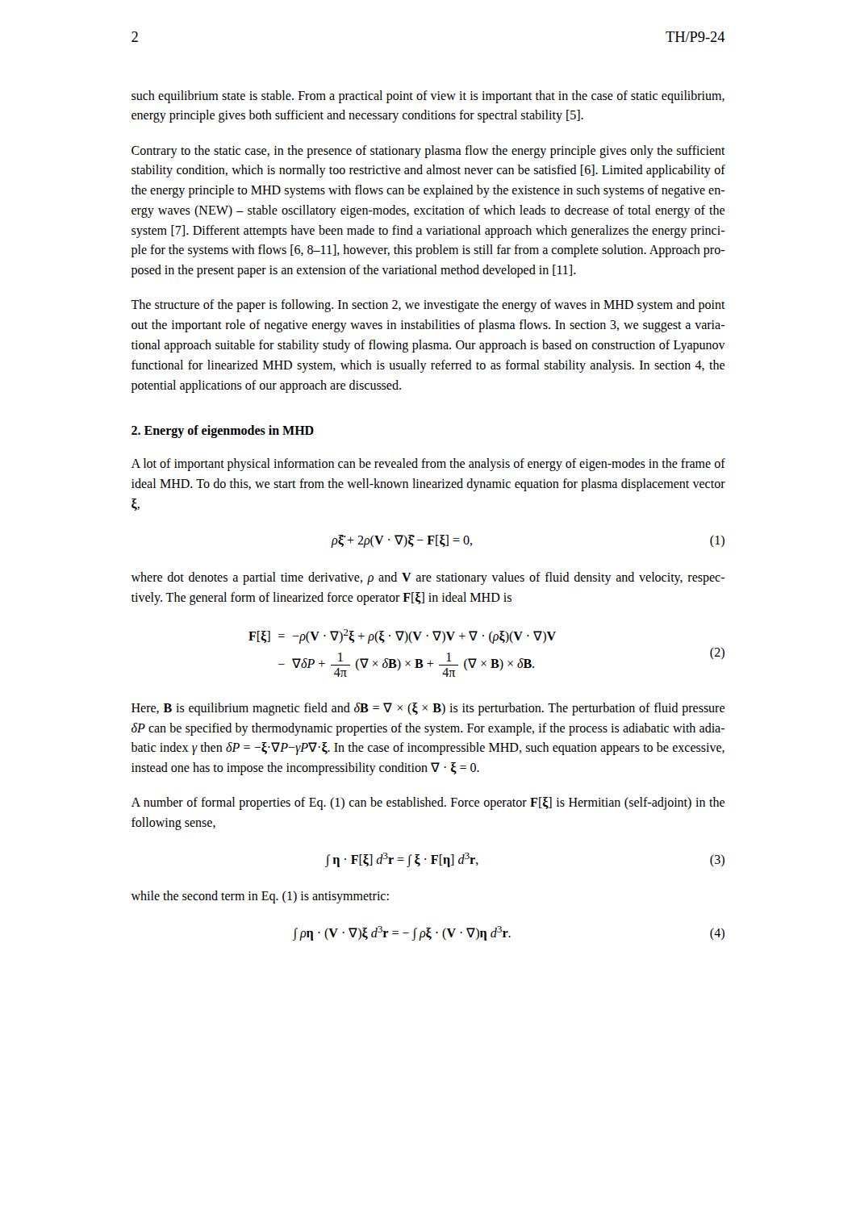2 TH/P9-24
such equilibrium state is stable. From a practical point of view it is important that in the case of static equilibrium, energy principle gives both sufficient and necessary conditions for spectral stability [5].
Contrary to the static case, in the presence of stationary plasma flow the energy principle gives only the sufficient stability condition, which is normally too restrictive and almost never can be satisfied [6]. Limited applicability of the energy principle to MHD systems with flows can be explained by the existence in such systems of negative energy waves (NEW) – stable oscillatory eigen-modes, excitation of which leads to decrease of total energy of the system [7]. Different attempts have been made to find a variational approach which generalizes the energy principle for the systems with flows [6, 8–11], however, this problem is still far from a complete solution. Approach proposed in the present paper is an extension of the variational method developed in [11].
The structure of the paper is following. In section 2, we investigate the energy of waves in MHD system and point out the important role of negative energy waves in instabilities of plasma flows. In section 3, we suggest a variational approach suitable for stability study of flowing plasma. Our approach is based on construction of Lyapunov functional for linearized MHD system, which is usually referred to as formal stability analysis. In section 4, the potential applications of our approach are discussed.
2. Energy of eigenmodes in MHD
A lot of important physical information can be revealed from the analysis of energy of eigen-modes in the frame of ideal MHD. To do this, we start from the well-known linearized dynamic equation for plasma displacement vector ξ,
ρξ̈ + 2ρ(V · ∇)ξ̇ − F[ξ] = 0, (1)
where dot denotes a partial time derivative, ρ and V are stationary values of fluid density and velocity, respectively. The general form of linearized force operator F[ξ] in ideal MHD is
| F [ ξ ] | = | − ρ ( V · ∇) 2 ξ + ρ ( ξ · ∇)( V · ∇) V + ∇ · ( ρ ξ )( V · ∇) V |
| | − | ∇ δP + 1 4π (∇ × δ B ) × B + 1 4π (∇ × B ) × δ B . |
(2)
Here, B is equilibrium magnetic field and δB = ∇ × (ξ × B) is its perturbation. The perturbation of fluid pressure δP can be specified by thermodynamic properties of the system. For example, if the process is adiabatic with adiabatic index γ then δP = −ξ·∇P−γP∇·ξ. In the case of incompressible MHD, such equation appears to be excessive, instead one has to impose the incompressibility condition ∇ · ξ = 0.
A number of formal properties of Eq. (1) can be established. Force operator F[ξ] is Hermitian (self-adjoint) in the following sense,
∫ η · F[ξ] d3r = ∫ ξ · F[η] d3r, (3)
while the second term in Eq. (1) is antisymmetric:
∫ ρη · (V · ∇)ξ d3r = − ∫ ρξ · (V · ∇)η d3r. (4)